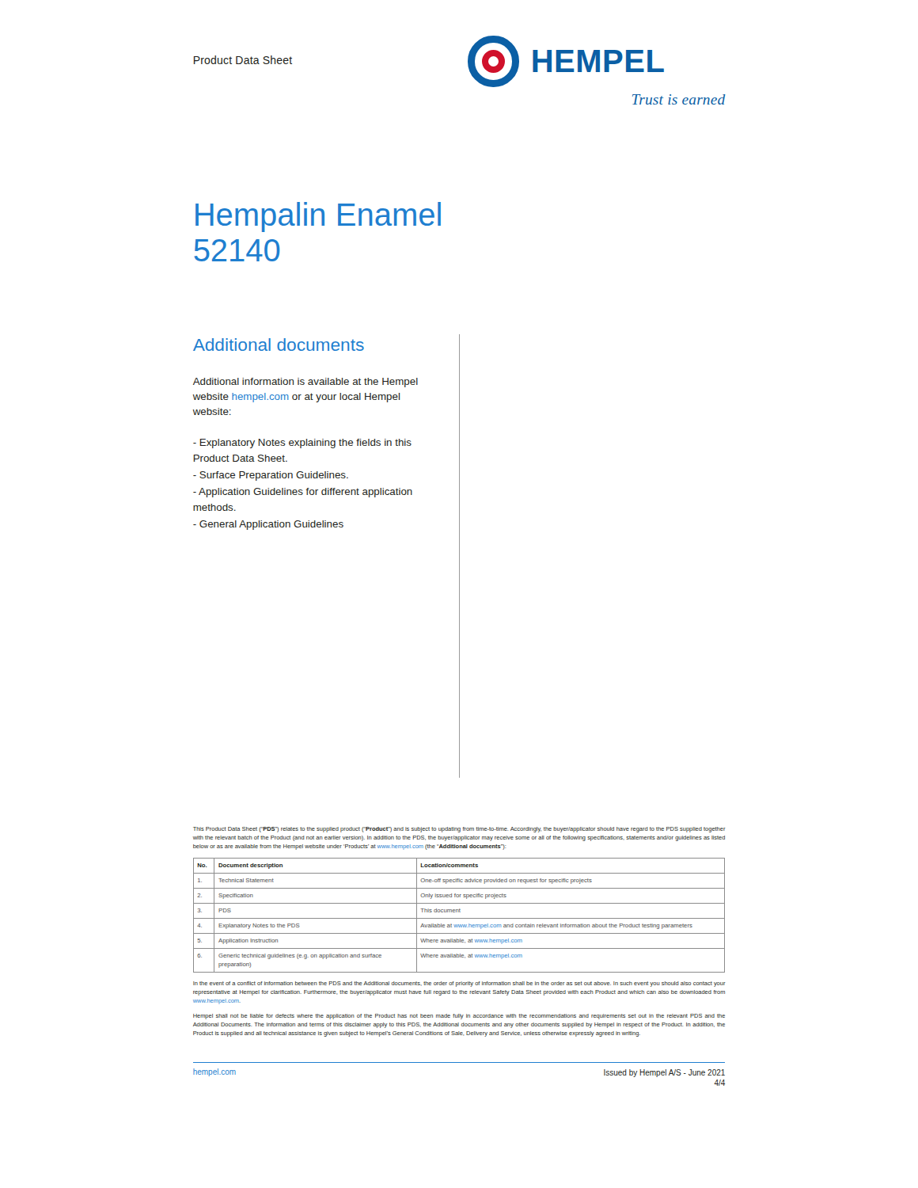Product Data Sheet
HEMPEL
Trust is earned
Hempalin Enamel
52140
Additional documents
Additional information is available at the Hempel website hempel.com or at your local Hempel website:
Explanatory Notes explaining the fields in this Product Data Sheet.
Surface Preparation Guidelines.
Application Guidelines for different application methods.
General Application Guidelines
This Product Data Sheet (“PDS”) relates to the supplied product (“Product”) and is subject to updating from time-to-time. Accordingly, the buyer/applicator should have regard to the PDS supplied together with the relevant batch of the Product (and not an earlier version). In addition to the PDS, the buyer/applicator may receive some or all of the following specifications, statements and/or guidelines as listed below or as are available from the Hempel website under ‘Products’ at www.hempel.com (the “Additional documents”):
| No. | Document description | Location/comments |
| --- | --- | --- |
| 1. | Technical Statement | One-off specific advice provided on request for specific projects |
| 2. | Specification | Only issued for specific projects |
| 3. | PDS | This document |
| 4. | Explanatory Notes to the PDS | Available at www.hempel.com and contain relevant information about the Product testing parameters |
| 5. | Application Instruction | Where available, at www.hempel.com |
| 6. | Generic technical guidelines (e.g. on application and surface preparation) | Where available, at www.hempel.com |
In the event of a conflict of information between the PDS and the Additional documents, the order of priority of information shall be in the order as set out above. In such event you should also contact your representative at Hempel for clarification. Furthermore, the buyer/applicator must have full regard to the relevant Safety Data Sheet provided with each Product and which can also be downloaded from www.hempel.com.
Hempel shall not be liable for defects where the application of the Product has not been made fully in accordance with the recommendations and requirements set out in the relevant PDS and the Additional Documents. The information and terms of this disclaimer apply to this PDS, the Additional documents and any other documents supplied by Hempel in respect of the Product. In addition, the Product is supplied and all technical assistance is given subject to Hempel’s General Conditions of Sale, Delivery and Service, unless otherwise expressly agreed in writing.
hempel.com
Issued by Hempel A/S - June 2021
4/4